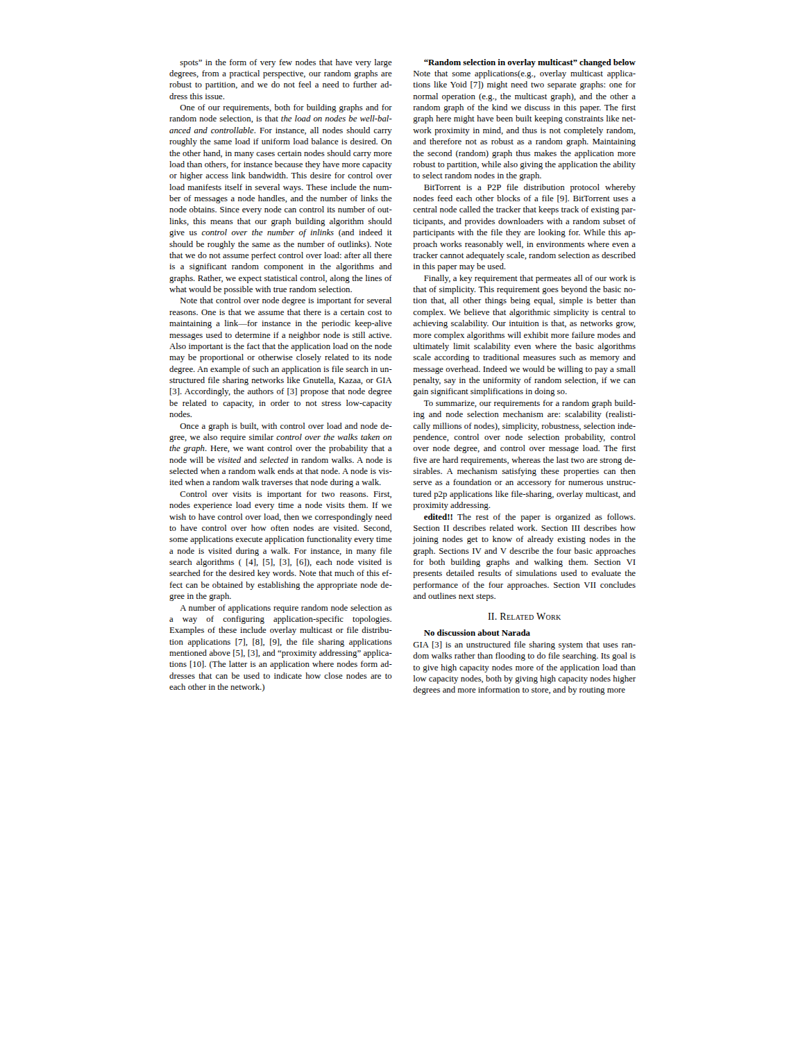spots” in the form of very few nodes that have very large degrees, from a practical perspective, our random graphs are robust to partition, and we do not feel a need to further address this issue.
One of our requirements, both for building graphs and for random node selection, is that the load on nodes be well-balanced and controllable. For instance, all nodes should carry roughly the same load if uniform load balance is desired. On the other hand, in many cases certain nodes should carry more load than others, for instance because they have more capacity or higher access link bandwidth. This desire for control over load manifests itself in several ways. These include the number of messages a node handles, and the number of links the node obtains. Since every node can control its number of outlinks, this means that our graph building algorithm should give us control over the number of inlinks (and indeed it should be roughly the same as the number of outlinks). Note that we do not assume perfect control over load: after all there is a significant random component in the algorithms and graphs. Rather, we expect statistical control, along the lines of what would be possible with true random selection.
Note that control over node degree is important for several reasons. One is that we assume that there is a certain cost to maintaining a link—for instance in the periodic keep-alive messages used to determine if a neighbor node is still active. Also important is the fact that the application load on the node may be proportional or otherwise closely related to its node degree. An example of such an application is file search in unstructured file sharing networks like Gnutella, Kazaa, or GIA [3]. Accordingly, the authors of [3] propose that node degree be related to capacity, in order to not stress low-capacity nodes.
Once a graph is built, with control over load and node degree, we also require similar control over the walks taken on the graph. Here, we want control over the probability that a node will be visited and selected in random walks. A node is selected when a random walk ends at that node. A node is visited when a random walk traverses that node during a walk.
Control over visits is important for two reasons. First, nodes experience load every time a node visits them. If we wish to have control over load, then we correspondingly need to have control over how often nodes are visited. Second, some applications execute application functionality every time a node is visited during a walk. For instance, in many file search algorithms ( [4], [5], [3], [6]), each node visited is searched for the desired key words. Note that much of this effect can be obtained by establishing the appropriate node degree in the graph.
A number of applications require random node selection as a way of configuring application-specific topologies. Examples of these include overlay multicast or file distribution applications [7], [8], [9], the file sharing applications mentioned above [5], [3], and “proximity addressing” applications [10]. (The latter is an application where nodes form addresses that can be used to indicate how close nodes are to each other in the network.)
“Random selection in overlay multicast” changed below
Note that some applications(e.g., overlay multicast applications like Yoid [7]) might need two separate graphs: one for normal operation (e.g., the multicast graph), and the other a random graph of the kind we discuss in this paper. The first graph here might have been built keeping constraints like network proximity in mind, and thus is not completely random, and therefore not as robust as a random graph. Maintaining the second (random) graph thus makes the application more robust to partition, while also giving the application the ability to select random nodes in the graph.
BitTorrent is a P2P file distribution protocol whereby nodes feed each other blocks of a file [9]. BitTorrent uses a central node called the tracker that keeps track of existing participants, and provides downloaders with a random subset of participants with the file they are looking for. While this approach works reasonably well, in environments where even a tracker cannot adequately scale, random selection as described in this paper may be used.
Finally, a key requirement that permeates all of our work is that of simplicity. This requirement goes beyond the basic notion that, all other things being equal, simple is better than complex. We believe that algorithmic simplicity is central to achieving scalability. Our intuition is that, as networks grow, more complex algorithms will exhibit more failure modes and ultimately limit scalability even where the basic algorithms scale according to traditional measures such as memory and message overhead. Indeed we would be willing to pay a small penalty, say in the uniformity of random selection, if we can gain significant simplifications in doing so.
To summarize, our requirements for a random graph building and node selection mechanism are: scalability (realistically millions of nodes), simplicity, robustness, selection independence, control over node selection probability, control over node degree, and control over message load. The first five are hard requirements, whereas the last two are strong desirables. A mechanism satisfying these properties can then serve as a foundation or an accessory for numerous unstructured p2p applications like file-sharing, overlay multicast, and proximity addressing.
edited!! The rest of the paper is organized as follows. Section II describes related work. Section III describes how joining nodes get to know of already existing nodes in the graph. Sections IV and V describe the four basic approaches for both building graphs and walking them. Section VI presents detailed results of simulations used to evaluate the performance of the four approaches. Section VII concludes and outlines next steps.
II. Related Work
No discussion about Narada
GIA [3] is an unstructured file sharing system that uses random walks rather than flooding to do file searching. Its goal is to give high capacity nodes more of the application load than low capacity nodes, both by giving high capacity nodes higher degrees and more information to store, and by routing more